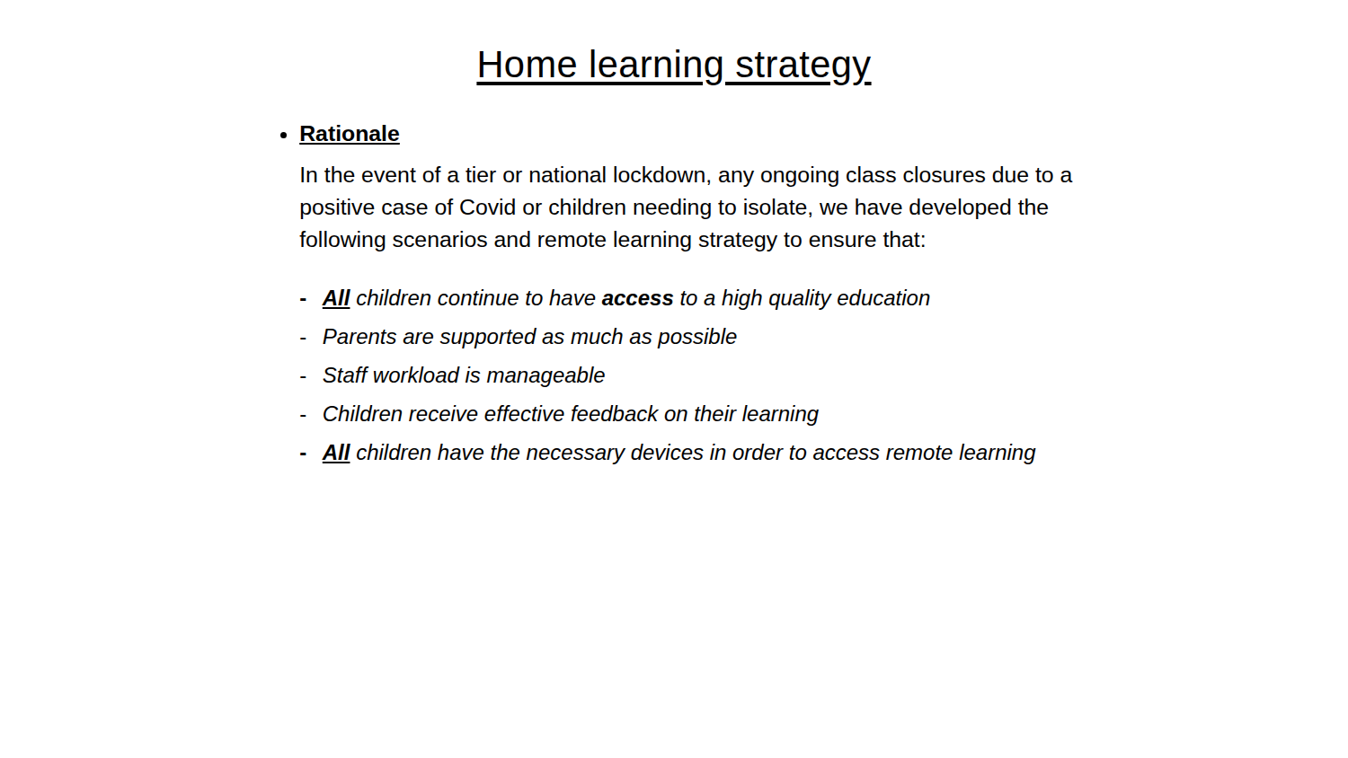Home learning strategy
Rationale In the event of a tier or national lockdown, any ongoing class closures due to a positive case of Covid or children needing to isolate, we have developed the following scenarios and remote learning strategy to ensure that:
All children continue to have access to a high quality education
Parents are supported as much as possible
Staff workload is manageable
Children receive effective feedback on their learning
All children have the necessary devices in order to access remote learning